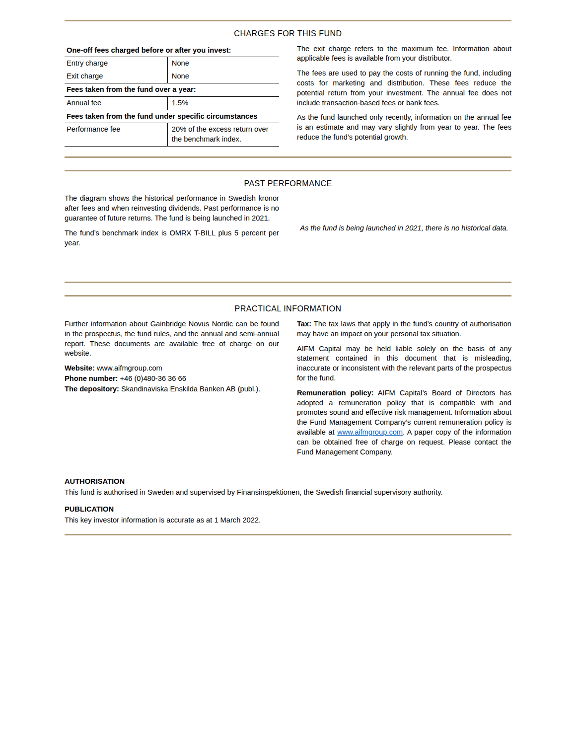CHARGES FOR THIS FUND
| One-off fees charged before or after you invest: |
| Entry charge | None |
| Exit charge | None |
| Fees taken from the fund over a year: |
| Annual fee | 1.5% |
| Fees taken from the fund under specific circumstances |
| Performance fee | 20% of the excess return over the benchmark index. |
The exit charge refers to the maximum fee. Information about applicable fees is available from your distributor.
The fees are used to pay the costs of running the fund, including costs for marketing and distribution. These fees reduce the potential return from your investment. The annual fee does not include transaction-based fees or bank fees.
As the fund launched only recently, information on the annual fee is an estimate and may vary slightly from year to year. The fees reduce the fund’s potential growth.
PAST PERFORMANCE
The diagram shows the historical performance in Swedish kronor after fees and when reinvesting dividends. Past performance is no guarantee of future returns. The fund is being launched in 2021.
The fund’s benchmark index is OMRX T-BILL plus 5 percent per year.
As the fund is being launched in 2021, there is no historical data.
PRACTICAL INFORMATION
Further information about Gainbridge Novus Nordic can be found in the prospectus, the fund rules, and the annual and semi-annual report. These documents are available free of charge on our website.
Website: www.aifmgroup.com
Phone number: +46 (0)480-36 36 66
The depository: Skandinaviska Enskilda Banken AB (publ.).
Tax: The tax laws that apply in the fund’s country of authorisation may have an impact on your personal tax situation.
AIFM Capital may be held liable solely on the basis of any statement contained in this document that is misleading, inaccurate or inconsistent with the relevant parts of the prospectus for the fund.
Remuneration policy: AIFM Capital’s Board of Directors has adopted a remuneration policy that is compatible with and promotes sound and effective risk management. Information about the Fund Management Company’s current remuneration policy is available at www.aifmgroup.com. A paper copy of the information can be obtained free of charge on request. Please contact the Fund Management Company.
AUTHORISATION
This fund is authorised in Sweden and supervised by Finansinspektionen, the Swedish financial supervisory authority.
PUBLICATION
This key investor information is accurate as at 1 March 2022.